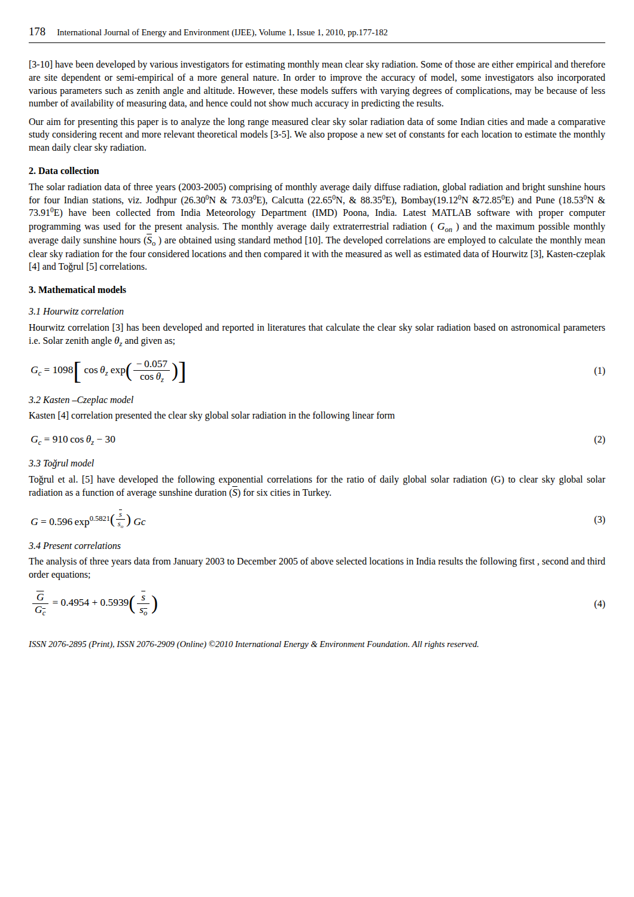178 International Journal of Energy and Environment (IJEE), Volume 1, Issue 1, 2010, pp.177-182
[3-10] have been developed by various investigators for estimating monthly mean clear sky radiation. Some of those are either empirical and therefore are site dependent or semi-empirical of a more general nature. In order to improve the accuracy of model, some investigators also incorporated various parameters such as zenith angle and altitude. However, these models suffers with varying degrees of complications, may be because of less number of availability of measuring data, and hence could not show much accuracy in predicting the results.
Our aim for presenting this paper is to analyze the long range measured clear sky solar radiation data of some Indian cities and made a comparative study considering recent and more relevant theoretical models [3-5]. We also propose a new set of constants for each location to estimate the monthly mean daily clear sky radiation.
2. Data collection
The solar radiation data of three years (2003-2005) comprising of monthly average daily diffuse radiation, global radiation and bright sunshine hours for four Indian stations, viz. Jodhpur (26.300N & 73.030E), Calcutta (22.650N, & 88.350E), Bombay(19.120N &72.850E) and Pune (18.530N & 73.910E) have been collected from India Meteorology Department (IMD) Poona, India. Latest MATLAB software with proper computer programming was used for the present analysis. The monthly average daily extraterrestrial radiation ( Gon ) and the maximum possible monthly average daily sunshine hours (So ) are obtained using standard method [10]. The developed correlations are employed to calculate the monthly mean clear sky radiation for the four considered locations and then compared it with the measured as well as estimated data of Hourwitz [3], Kasten-czeplak [4] and Toğrul [5] correlations.
3. Mathematical models
3.1 Hourwitz correlation
Hourwitz correlation [3] has been developed and reported in literatures that calculate the clear sky solar radiation based on astronomical parameters i.e. Solar zenith angle θz and given as;
Gc = 1098[ cos θz exp(− 0.057 cos θz)]
(1)
3.2 Kasten –Czeplac model
Kasten [4] correlation presented the clear sky global solar radiation in the following linear form
Gc = 910 cos θz − 30
(2)
3.3 Toğrul model
Toğrul et al. [5] have developed the following exponential correlations for the ratio of daily global solar radiation (G) to clear sky global solar radiation as a function of average sunshine duration (S) for six cities in Turkey.
G = 0.596 exp0.5821(sso) Gc
(3)
3.4 Present correlations
The analysis of three years data from January 2003 to December 2005 of above selected locations in India results the following first , second and third order equations;
GGc = 0.4954 + 0.5939(sso)
(4)
ISSN 2076-2895 (Print), ISSN 2076-2909 (Online) ©2010 International Energy & Environment Foundation. All rights reserved.